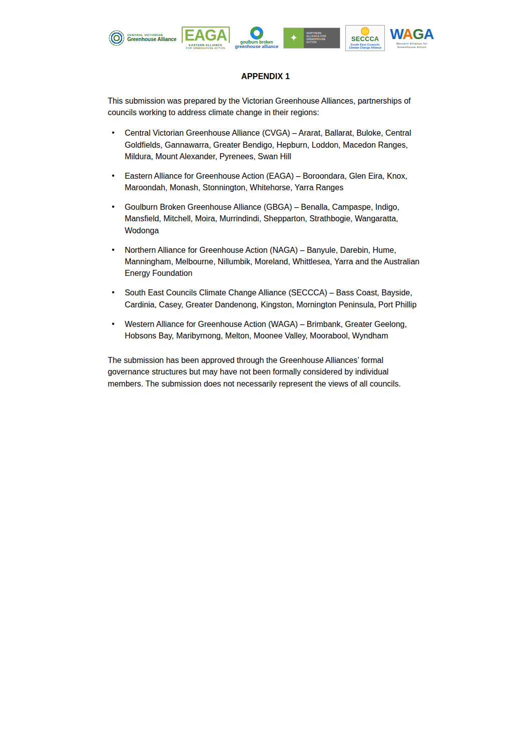Central Victorian
Greenhouse Alliance
EAGA
Eastern Alliance
for Greenhouse Action
goulburn broken
greenhouse alliance
✦
Northern Alliance for Greenhouse Action
SECCCA
South East Councils
Climate Change Alliance
WAGA
Western Alliance for
Greenhouse Action
APPENDIX 1
This submission was prepared by the Victorian Greenhouse Alliances, partnerships of councils working to address climate change in their regions:
Central Victorian Greenhouse Alliance (CVGA) – Ararat, Ballarat, Buloke, Central Goldfields, Gannawarra, Greater Bendigo, Hepburn, Loddon, Macedon Ranges, Mildura, Mount Alexander, Pyrenees, Swan Hill
Eastern Alliance for Greenhouse Action (EAGA) – Boroondara, Glen Eira, Knox, Maroondah, Monash, Stonnington, Whitehorse, Yarra Ranges
Goulburn Broken Greenhouse Alliance (GBGA) – Benalla, Campaspe, Indigo, Mansfield, Mitchell, Moira, Murrindindi, Shepparton, Strathbogie, Wangaratta, Wodonga
Northern Alliance for Greenhouse Action (NAGA) – Banyule, Darebin, Hume, Manningham, Melbourne, Nillumbik, Moreland, Whittlesea, Yarra and the Australian Energy Foundation
South East Councils Climate Change Alliance (SECCCA) – Bass Coast, Bayside, Cardinia, Casey, Greater Dandenong, Kingston, Mornington Peninsula, Port Phillip
Western Alliance for Greenhouse Action (WAGA) – Brimbank, Greater Geelong, Hobsons Bay, Maribyrnong, Melton, Moonee Valley, Moorabool, Wyndham
The submission has been approved through the Greenhouse Alliances’ formal governance structures but may have not been formally considered by individual members. The submission does not necessarily represent the views of all councils.